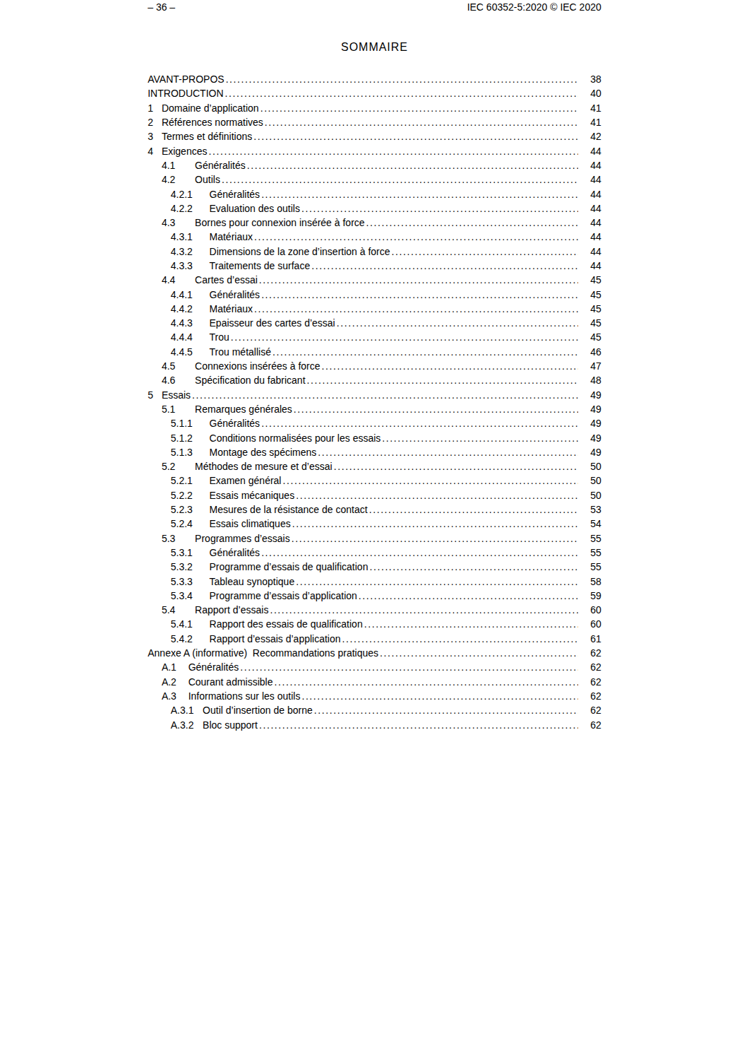– 36 –
IEC 60352-5:2020 © IEC 2020
SOMMAIRE
AVANT-PROPOS........................................................................................................... 38
INTRODUCTION.............................................................................................................. 40
1 Domaine d’application................................................................................................. 41
2 Références normatives................................................................................................ 41
3 Termes et définitions.................................................................................................. 42
4 Exigences................................................................................................................. 44
4.1 Généralités......................................................................................................... 44
4.2 Outils.................................................................................................................. 44
4.2.1 Généralités................................................................................................. 44
4.2.2 Evaluation des outils.................................................................................... 44
4.3 Bornes pour connexion insérée à force............................................................. 44
4.3.1 Matériaux................................................................................................... 44
4.3.2 Dimensions de la zone d’insertion à force.................................................... 44
4.3.3 Traitements de surface.............................................................................. 44
4.4 Cartes d’essai.................................................................................................. 45
4.4.1 Généralités................................................................................................. 45
4.4.2 Matériaux................................................................................................... 45
4.4.3 Epaisseur des cartes d’essai....................................................................... 45
4.4.4 Trou.......................................................................................................... 45
4.4.5 Trou métallisé............................................................................................. 46
4.5 Connexions insérées à force........................................................................... 47
4.6 Spécification du fabricant................................................................................. 48
5 Essais..................................................................................................................... 49
5.1 Remarques générales....................................................................................... 49
5.1.1 Généralités................................................................................................. 49
5.1.2 Conditions normalisées pour les essais....................................................... 49
5.1.3 Montage des spécimens.............................................................................. 49
5.2 Méthodes de mesure et d’essai......................................................................... 50
5.2.1 Examen général......................................................................................... 50
5.2.2 Essais mécaniques.................................................................................... 50
5.2.3 Mesures de la résistance de contact........................................................... 53
5.2.4 Essais climatiques...................................................................................... 54
5.3 Programmes d’essais....................................................................................... 55
5.3.1 Généralités................................................................................................. 55
5.3.2 Programme d’essais de qualification........................................................... 55
5.3.3 Tableau synoptique.................................................................................... 58
5.3.4 Programme d’essais d’application.............................................................. 59
5.4 Rapport d’essais.............................................................................................. 60
5.4.1 Rapport des essais de qualification............................................................ 60
5.4.2 Rapport d’essais d’application................................................................... 61
Annexe A (informative) Recommandations pratiques......................................................... 62
A.1 Généralités......................................................................................................... 62
A.2 Courant admissible.......................................................................................... 62
A.3 Informations sur les outils.................................................................................. 62
A.3.1 Outil d’insertion de borne............................................................................. 62
A.3.2 Bloc support............................................................................................... 62